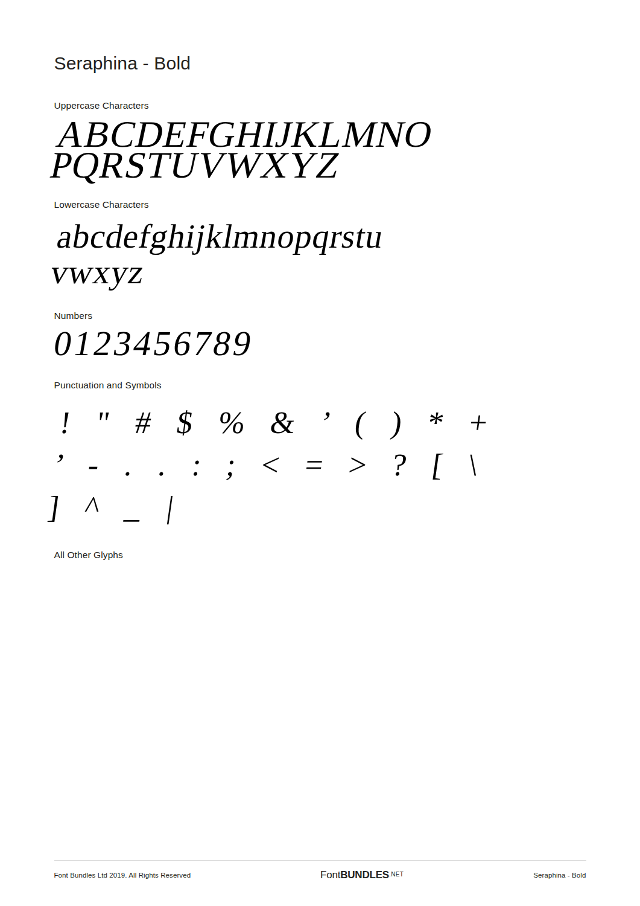Seraphina - Bold
Uppercase Characters
ABCDEFGHIJKLMNO
PQRSTUVWXYZ
Lowercase Characters
abcdefghijklmnopqrstu
vwxyz
Numbers
0123456789
Punctuation and Symbols
! " # $ % & ’ ( ) * +
’ - . . : ; < = > ? [ \
] ^ _ |
All Other Glyphs
Font Bundles Ltd 2019. All Rights Reserved
FontBUNDLES.NET
Seraphina - Bold